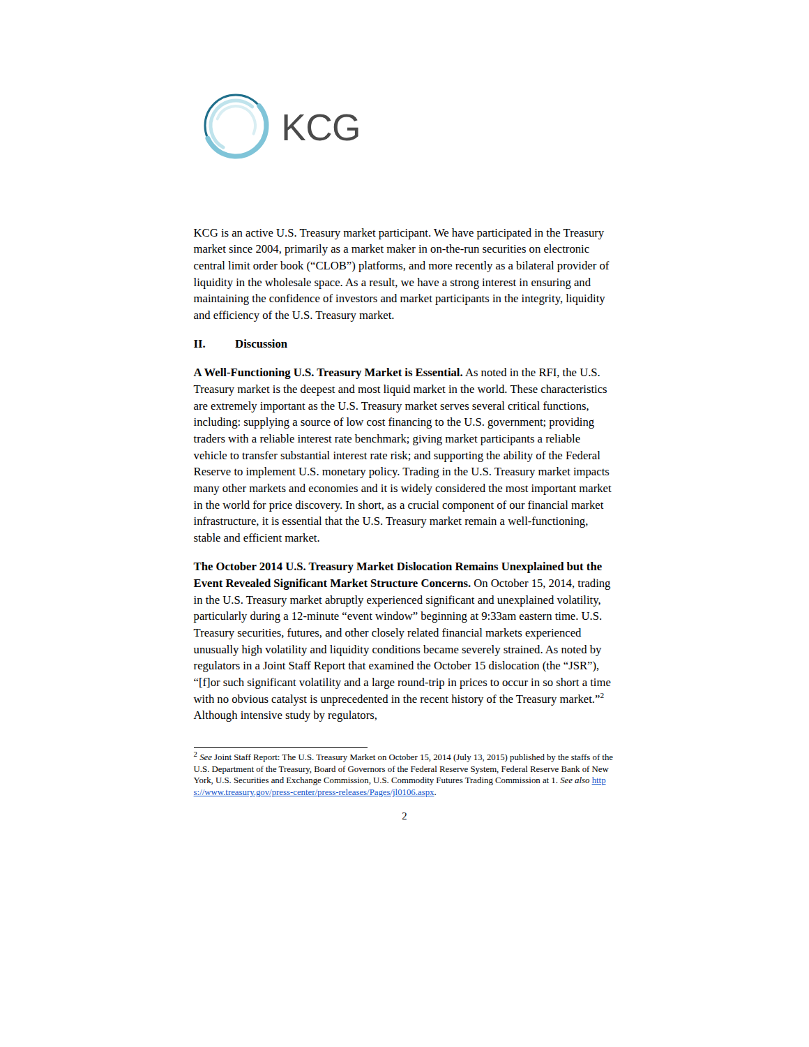KCG
KCG is an active U.S. Treasury market participant. We have participated in the Treasury market since 2004, primarily as a market maker in on-the-run securities on electronic central limit order book (“CLOB”) platforms, and more recently as a bilateral provider of liquidity in the wholesale space. As a result, we have a strong interest in ensuring and maintaining the confidence of investors and market participants in the integrity, liquidity and efficiency of the U.S. Treasury market.
II. Discussion
A Well-Functioning U.S. Treasury Market is Essential. As noted in the RFI, the U.S. Treasury market is the deepest and most liquid market in the world. These characteristics are extremely important as the U.S. Treasury market serves several critical functions, including: supplying a source of low cost financing to the U.S. government; providing traders with a reliable interest rate benchmark; giving market participants a reliable vehicle to transfer substantial interest rate risk; and supporting the ability of the Federal Reserve to implement U.S. monetary policy. Trading in the U.S. Treasury market impacts many other markets and economies and it is widely considered the most important market in the world for price discovery. In short, as a crucial component of our financial market infrastructure, it is essential that the U.S. Treasury market remain a well-functioning, stable and efficient market.
The October 2014 U.S. Treasury Market Dislocation Remains Unexplained but the Event Revealed Significant Market Structure Concerns. On October 15, 2014, trading in the U.S. Treasury market abruptly experienced significant and unexplained volatility, particularly during a 12-minute “event window” beginning at 9:33am eastern time. U.S. Treasury securities, futures, and other closely related financial markets experienced unusually high volatility and liquidity conditions became severely strained. As noted by regulators in a Joint Staff Report that examined the October 15 dislocation (the “JSR”), “[f]or such significant volatility and a large round-trip in prices to occur in so short a time with no obvious catalyst is unprecedented in the recent history of the Treasury market.”2 Although intensive study by regulators,
2 See Joint Staff Report: The U.S. Treasury Market on October 15, 2014 (July 13, 2015) published by the staffs of the U.S. Department of the Treasury, Board of Governors of the Federal Reserve System, Federal Reserve Bank of New York, U.S. Securities and Exchange Commission, U.S. Commodity Futures Trading Commission at 1. See also https://www.treasury.gov/press-center/press-releases/Pages/jl0106.aspx.
2